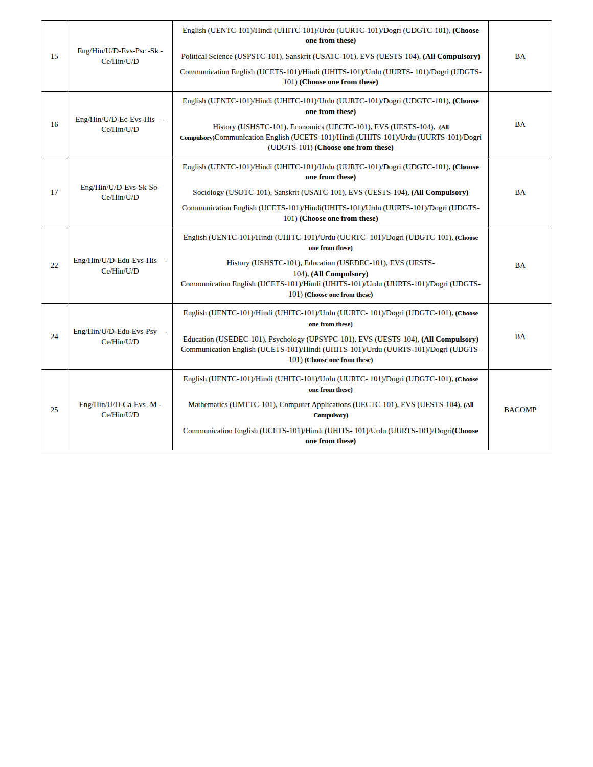| 15 | Eng/Hin/U/D-Evs-Psc -Sk - Ce/Hin/U/D | English (UENTC-101)/Hindi (UHITC-101)/Urdu (UURTC-101)/Dogri (UDGTC-101), (Choose one from these) Political Science (USPSTC-101), Sanskrit (USATC-101), EVS (UESTS-104), (All Compulsory) Communication English (UCETS-101)/Hindi (UHITS-101)/Urdu (UURTS- 101)/Dogri (UDGTS-101) (Choose one from these) | BA |
| 16 | Eng/Hin/U/D-Ec-Evs-His - Ce/Hin/U/D | English (UENTC-101)/Hindi (UHITC-101)/Urdu (UURTC-101)/Dogri (UDGTC-101), (Choose one from these) History (USHSTC-101), Economics (UECTC-101), EVS (UESTS-104), (All Compulsory) Communication English (UCETS-101)/Hindi (UHITS-101)/Urdu (UURTS-101)/Dogri (UDGTS-101) (Choose one from these) | BA |
| 17 | Eng/Hin/U/D-Evs-Sk-So-Ce/Hin/U/D | English (UENTC-101)/Hindi (UHITC-101)/Urdu (UURTC-101)/Dogri (UDGTC-101), (Choose one from these) Sociology (USOTC-101), Sanskrit (USATC-101), EVS (UESTS-104), (All Compulsory) Communication English (UCETS-101)/Hindi(UHITS-101)/Urdu (UURTS-101)/Dogri (UDGTS-101) (Choose one from these) | BA |
| 22 | Eng/Hin/U/D-Edu-Evs-His - Ce/Hin/U/D | English (UENTC-101)/Hindi (UHITC-101)/Urdu (UURTC- 101)/Dogri (UDGTC-101), (Choose one from these) History (USHSTC-101), Education (USEDEC-101), EVS (UESTS- 104), (All Compulsory) Communication English (UCETS-101)/Hindi (UHITS-101)/Urdu (UURTS-101)/Dogri (UDGTS-101) (Choose one from these) | BA |
| 24 | Eng/Hin/U/D-Edu-Evs-Psy - Ce/Hin/U/D | English (UENTC-101)/Hindi (UHITC-101)/Urdu (UURTC- 101)/Dogri (UDGTC-101), (Choose one from these) Education (USEDEC-101), Psychology (UPSYPC-101), EVS (UESTS-104), (All Compulsory) Communication English (UCETS-101)/Hindi (UHITS-101)/Urdu (UURTS-101)/Dogri (UDGTS-101) (Choose one from these) | BA |
| 25 | Eng/Hin/U/D-Ca-Evs -M - Ce/Hin/U/D | English (UENTC-101)/Hindi (UHITC-101)/Urdu (UURTC- 101)/Dogri (UDGTC-101), (Choose one from these) Mathematics (UMTTC-101), Computer Applications (UECTC-101), EVS (UESTS-104), (All Compulsory) Communication English (UCETS-101)/Hindi (UHITS- 101)/Urdu (UURTS-101)/Dogri (Choose one from these) | BACOMP |